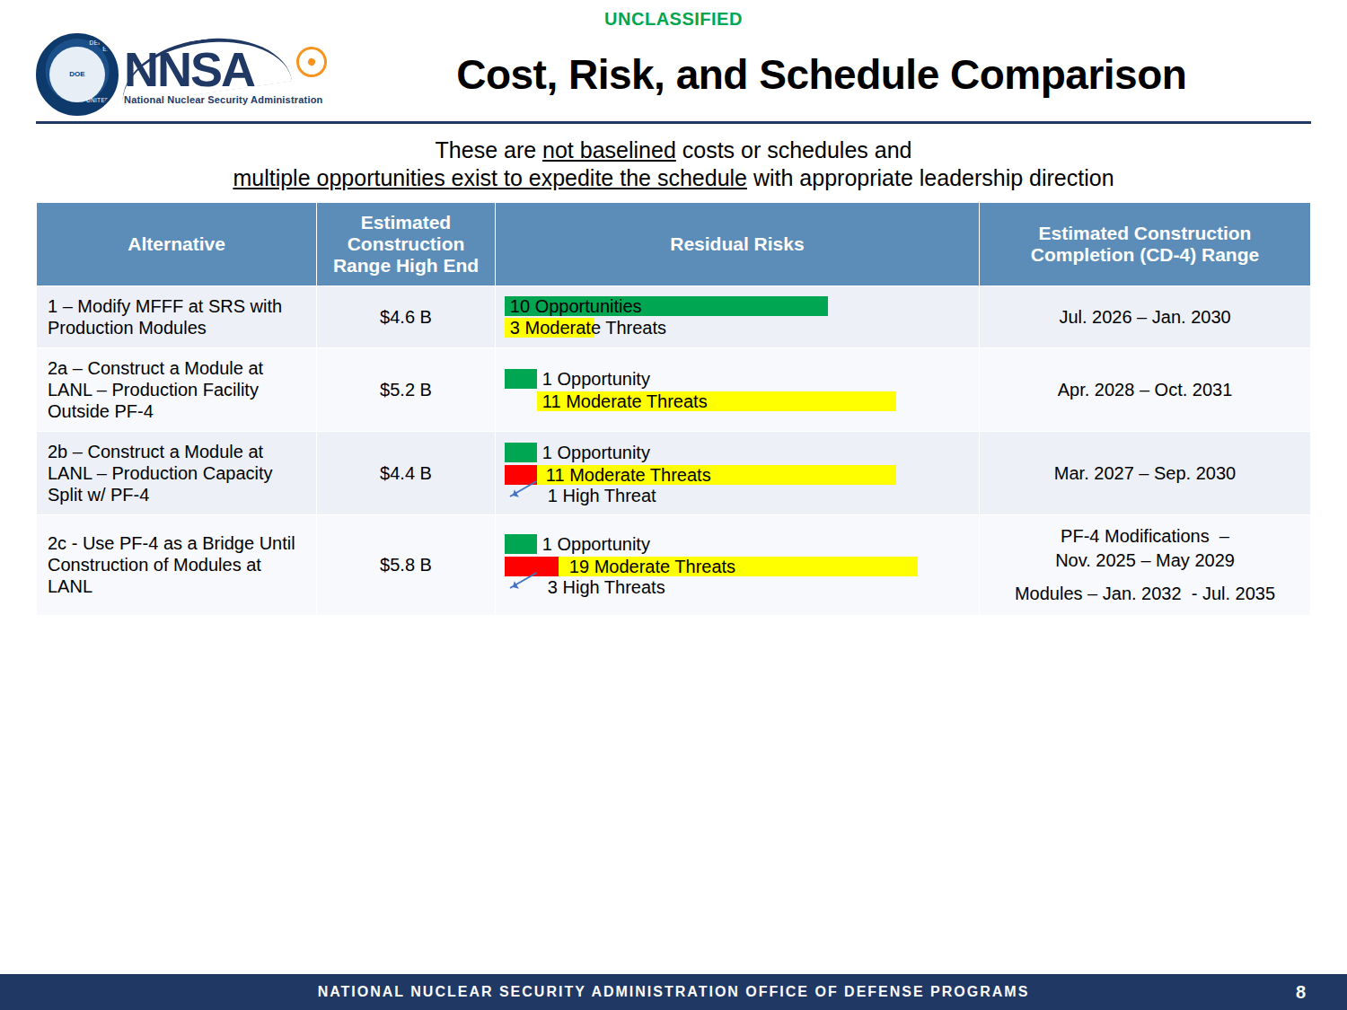UNCLASSIFIED
DEPARTMENT OF ENERGY UNITED STATES OF AMERICA
DOE
NNSA
National Nuclear Security Administration
Cost, Risk, and Schedule Comparison
These are not baselined costs or schedules and
multiple opportunities exist to expedite the schedule with appropriate leadership direction
| Alternative | Estimated Construction Range High End | Residual Risks | Estimated Construction Completion (CD-4) Range |
| --- | --- | --- | --- |
| 1 – Modify MFFF at SRS with Production Modules | $4.6 B | 10 Opportunities 3 Moderate Threats | Jul. 2026 – Jan. 2030 |
| 2a – Construct a Module at LANL – Production Facility Outside PF-4 | $5.2 B | 1 Opportunity 11 Moderate Threats | Apr. 2028 – Oct. 2031 |
| 2b – Construct a Module at LANL – Production Capacity Split w/ PF-4 | $4.4 B | 1 Opportunity 11 Moderate Threats 1 High Threat | Mar. 2027 – Sep. 2030 |
| 2c - Use PF-4 as a Bridge Until Construction of Modules at LANL | $5.8 B | 1 Opportunity 19 Moderate Threats 3 High Threats | PF-4 Modifications – Nov. 2025 – May 2029 Modules – Jan. 2032 - Jul. 2035 |
NATIONAL NUCLEAR SECURITY ADMINISTRATION OFFICE OF DEFENSE PROGRAMS 8